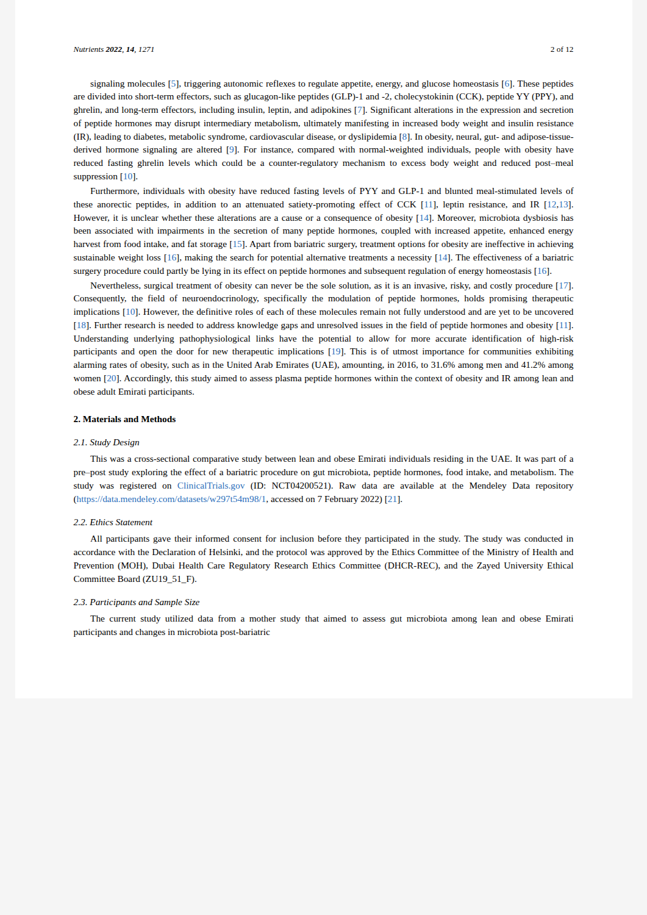Nutrients 2022, 14, 1271 2 of 12
signaling molecules [5], triggering autonomic reflexes to regulate appetite, energy, and glucose homeostasis [6]. These peptides are divided into short-term effectors, such as glucagon-like peptides (GLP)-1 and -2, cholecystokinin (CCK), peptide YY (PPY), and ghrelin, and long-term effectors, including insulin, leptin, and adipokines [7]. Significant alterations in the expression and secretion of peptide hormones may disrupt intermediary metabolism, ultimately manifesting in increased body weight and insulin resistance (IR), leading to diabetes, metabolic syndrome, cardiovascular disease, or dyslipidemia [8]. In obesity, neural, gut- and adipose-tissue-derived hormone signaling are altered [9]. For instance, compared with normal-weighted individuals, people with obesity have reduced fasting ghrelin levels which could be a counter-regulatory mechanism to excess body weight and reduced post–meal suppression [10].
Furthermore, individuals with obesity have reduced fasting levels of PYY and GLP-1 and blunted meal-stimulated levels of these anorectic peptides, in addition to an attenuated satiety-promoting effect of CCK [11], leptin resistance, and IR [12,13]. However, it is unclear whether these alterations are a cause or a consequence of obesity [14]. Moreover, microbiota dysbiosis has been associated with impairments in the secretion of many peptide hormones, coupled with increased appetite, enhanced energy harvest from food intake, and fat storage [15]. Apart from bariatric surgery, treatment options for obesity are ineffective in achieving sustainable weight loss [16], making the search for potential alternative treatments a necessity [14]. The effectiveness of a bariatric surgery procedure could partly be lying in its effect on peptide hormones and subsequent regulation of energy homeostasis [16].
Nevertheless, surgical treatment of obesity can never be the sole solution, as it is an invasive, risky, and costly procedure [17]. Consequently, the field of neuroendocrinology, specifically the modulation of peptide hormones, holds promising therapeutic implications [10]. However, the definitive roles of each of these molecules remain not fully understood and are yet to be uncovered [18]. Further research is needed to address knowledge gaps and unresolved issues in the field of peptide hormones and obesity [11]. Understanding underlying pathophysiological links have the potential to allow for more accurate identification of high-risk participants and open the door for new therapeutic implications [19]. This is of utmost importance for communities exhibiting alarming rates of obesity, such as in the United Arab Emirates (UAE), amounting, in 2016, to 31.6% among men and 41.2% among women [20]. Accordingly, this study aimed to assess plasma peptide hormones within the context of obesity and IR among lean and obese adult Emirati participants.
2. Materials and Methods
2.1. Study Design
This was a cross-sectional comparative study between lean and obese Emirati individuals residing in the UAE. It was part of a pre–post study exploring the effect of a bariatric procedure on gut microbiota, peptide hormones, food intake, and metabolism. The study was registered on ClinicalTrials.gov (ID: NCT04200521). Raw data are available at the Mendeley Data repository (https://data.mendeley.com/datasets/w297t54m98/1, accessed on 7 February 2022) [21].
2.2. Ethics Statement
All participants gave their informed consent for inclusion before they participated in the study. The study was conducted in accordance with the Declaration of Helsinki, and the protocol was approved by the Ethics Committee of the Ministry of Health and Prevention (MOH), Dubai Health Care Regulatory Research Ethics Committee (DHCR-REC), and the Zayed University Ethical Committee Board (ZU19_51_F).
2.3. Participants and Sample Size
The current study utilized data from a mother study that aimed to assess gut microbiota among lean and obese Emirati participants and changes in microbiota post-bariatric